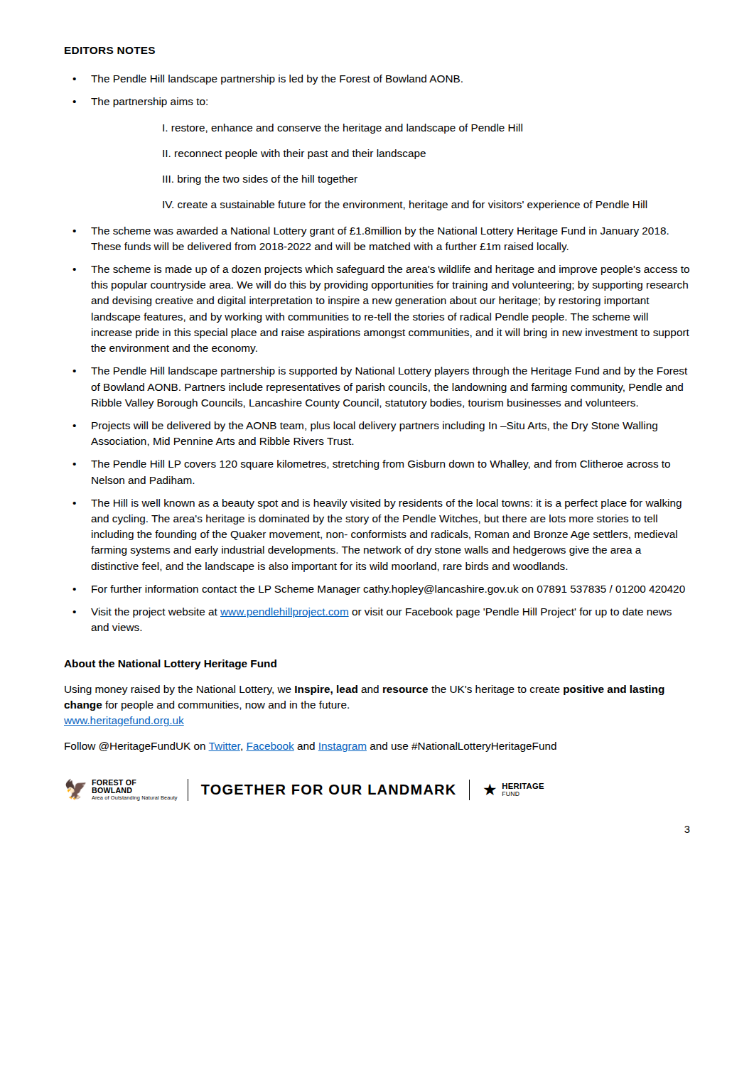EDITORS NOTES
The Pendle Hill landscape partnership is led by the Forest of Bowland AONB.
The partnership aims to:
I. restore, enhance and conserve the heritage and landscape of Pendle Hill
II. reconnect people with their past and their landscape
III. bring the two sides of the hill together
IV. create a sustainable future for the environment, heritage and for visitors' experience of Pendle Hill
The scheme was awarded a National Lottery grant of £1.8million by the National Lottery Heritage Fund in January 2018. These funds will be delivered from 2018-2022 and will be matched with a further £1m raised locally.
The scheme is made up of a dozen projects which safeguard the area's wildlife and heritage and improve people's access to this popular countryside area. We will do this by providing opportunities for training and volunteering; by supporting research and devising creative and digital interpretation to inspire a new generation about our heritage; by restoring important landscape features, and by working with communities to re-tell the stories of radical Pendle people. The scheme will increase pride in this special place and raise aspirations amongst communities, and it will bring in new investment to support the environment and the economy.
The Pendle Hill landscape partnership is supported by National Lottery players through the Heritage Fund and by the Forest of Bowland AONB. Partners include representatives of parish councils, the landowning and farming community, Pendle and Ribble Valley Borough Councils, Lancashire County Council, statutory bodies, tourism businesses and volunteers.
Projects will be delivered by the AONB team, plus local delivery partners including In –Situ Arts, the Dry Stone Walling Association, Mid Pennine Arts and Ribble Rivers Trust.
The Pendle Hill LP covers 120 square kilometres, stretching from Gisburn down to Whalley, and from Clitheroe across to Nelson and Padiham.
The Hill is well known as a beauty spot and is heavily visited by residents of the local towns: it is a perfect place for walking and cycling. The area's heritage is dominated by the story of the Pendle Witches, but there are lots more stories to tell including the founding of the Quaker movement, non- conformists and radicals, Roman and Bronze Age settlers, medieval farming systems and early industrial developments. The network of dry stone walls and hedgerows give the area a distinctive feel, and the landscape is also important for its wild moorland, rare birds and woodlands.
For further information contact the LP Scheme Manager cathy.hopley@lancashire.gov.uk on 07891 537835 / 01200 420420
Visit the project website at www.pendlehillproject.com or visit our Facebook page 'Pendle Hill Project' for up to date news and views.
About the National Lottery Heritage Fund
Using money raised by the National Lottery, we Inspire, lead and resource the UK's heritage to create positive and lasting change for people and communities, now and in the future.
www.heritagefund.org.uk
Follow @HeritageFundUK on Twitter, Facebook and Instagram and use #NationalLotteryHeritageFund
🦅
FOREST OF
BOWLAND
Area of Outstanding Natural Beauty
TOGETHER FOR OUR LANDMARK
★
HERITAGEFUND
3